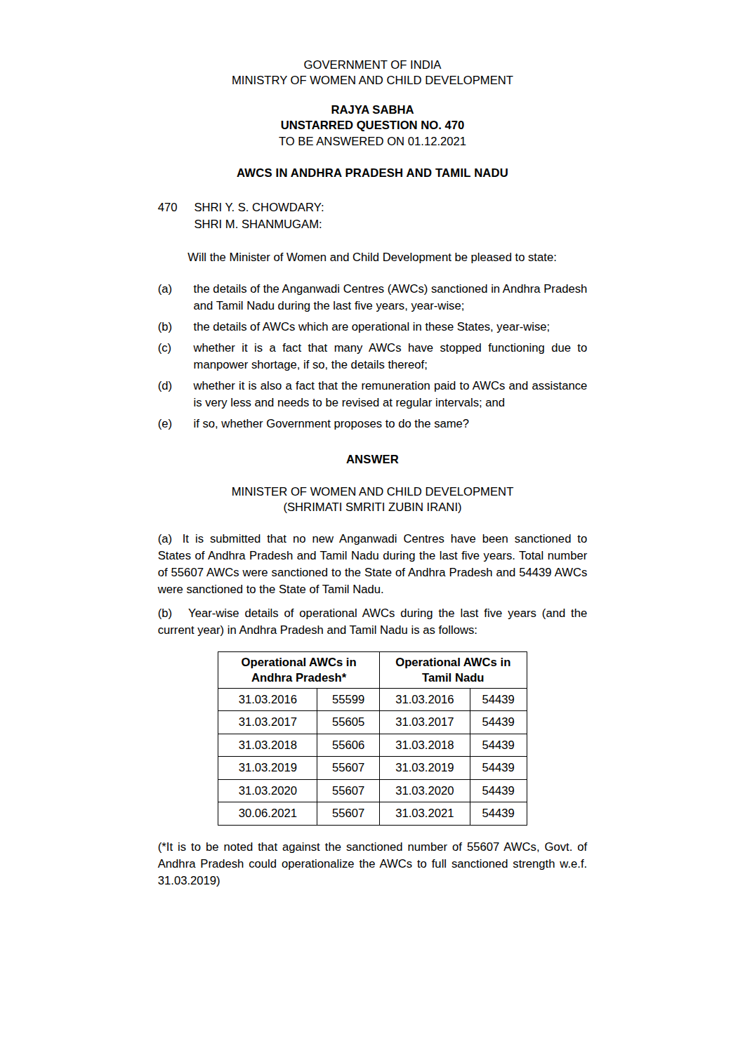GOVERNMENT OF INDIA
MINISTRY OF WOMEN AND CHILD DEVELOPMENT
RAJYA SABHA
UNSTARRED QUESTION NO. 470
TO BE ANSWERED ON 01.12.2021
AWCS IN ANDHRA PRADESH AND TAMIL NADU
| 470 | SHRI Y. S. CHOWDARY: |
| | SHRI M. SHANMUGAM: |
Will the Minister of Women and Child Development be pleased to state:
(a) the details of the Anganwadi Centres (AWCs) sanctioned in Andhra Pradesh and Tamil Nadu during the last five years, year-wise;
(b) the details of AWCs which are operational in these States, year-wise;
(c) whether it is a fact that many AWCs have stopped functioning due to manpower shortage, if so, the details thereof;
(d) whether it is also a fact that the remuneration paid to AWCs and assistance is very less and needs to be revised at regular intervals; and
(e) if so, whether Government proposes to do the same?
ANSWER
MINISTER OF WOMEN AND CHILD DEVELOPMENT
(SHRIMATI SMRITI ZUBIN IRANI)
(a) It is submitted that no new Anganwadi Centres have been sanctioned to States of Andhra Pradesh and Tamil Nadu during the last five years. Total number of 55607 AWCs were sanctioned to the State of Andhra Pradesh and 54439 AWCs were sanctioned to the State of Tamil Nadu.
(b) Year-wise details of operational AWCs during the last five years (and the current year) in Andhra Pradesh and Tamil Nadu is as follows:
| Operational AWCs in Andhra Pradesh* | Operational AWCs in Tamil Nadu |
| --- | --- |
| 31.03.2016 | 55599 | 31.03.2016 | 54439 |
| 31.03.2017 | 55605 | 31.03.2017 | 54439 |
| 31.03.2018 | 55606 | 31.03.2018 | 54439 |
| 31.03.2019 | 55607 | 31.03.2019 | 54439 |
| 31.03.2020 | 55607 | 31.03.2020 | 54439 |
| 30.06.2021 | 55607 | 31.03.2021 | 54439 |
(*It is to be noted that against the sanctioned number of 55607 AWCs, Govt. of Andhra Pradesh could operationalize the AWCs to full sanctioned strength w.e.f. 31.03.2019)